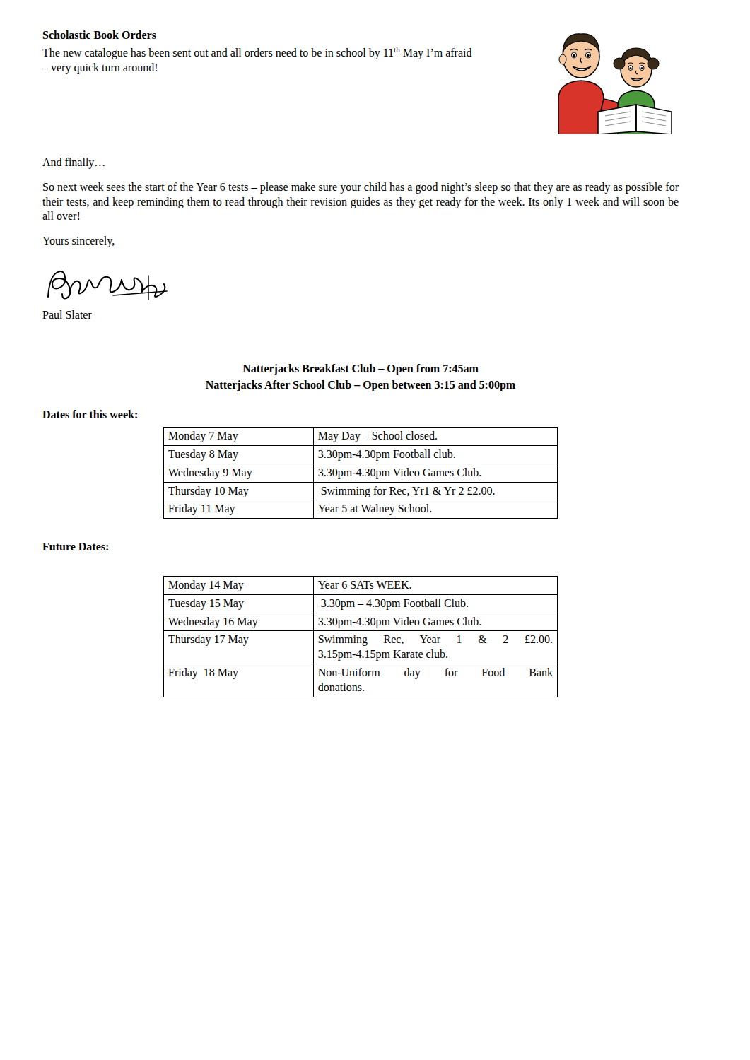Scholastic Book Orders
The new catalogue has been sent out and all orders need to be in school by 11th May I’m afraid – very quick turn around!
And finally…
So next week sees the start of the Year 6 tests – please make sure your child has a good night’s sleep so that they are as ready as possible for their tests, and keep reminding them to read through their revision guides as they get ready for the week. Its only 1 week and will soon be all over!
Yours sincerely,
Paul Slater
Natterjacks Breakfast Club – Open from 7:45am
Natterjacks After School Club – Open between 3:15 and 5:00pm
Dates for this week:
| Monday 7 May | May Day – School closed. |
| Tuesday 8 May | 3.30pm-4.30pm Football club. |
| Wednesday 9 May | 3.30pm-4.30pm Video Games Club. |
| Thursday 10 May | Swimming for Rec, Yr1 & Yr 2 £2.00. |
| Friday 11 May | Year 5 at Walney School. |
Future Dates:
| Monday 14 May | Year 6 SATs WEEK. |
| Tuesday 15 May | 3.30pm – 4.30pm Football Club. |
| Wednesday 16 May | 3.30pm-4.30pm Video Games Club. |
| Thursday 17 May | Swimming Rec, Year 1 & 2 £2.00. 3.15pm-4.15pm Karate club. |
| Friday 18 May | Non-Uniform day for Food Bank donations. |